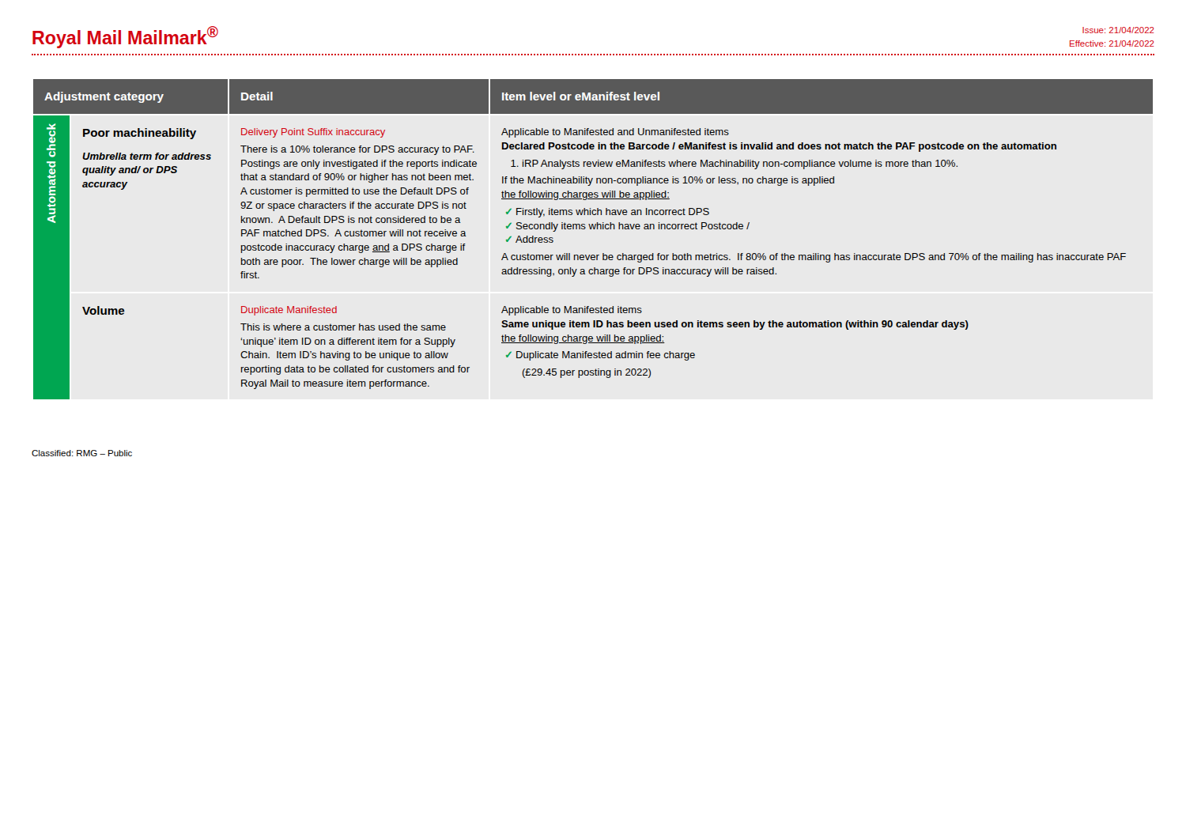Royal Mail Mailmark®
Issue: 21/04/2022
Effective: 21/04/2022
| Adjustment category | Detail | Item level or eManifest level |
| --- | --- | --- |
| Automated check | Poor machineability Umbrella term for address quality and/ or DPS accuracy | Delivery Point Suffix inaccuracy There is a 10% tolerance for DPS accuracy to PAF. Postings are only investigated if the reports indicate that a standard of 90% or higher has not been met. A customer is permitted to use the Default DPS of 9Z or space characters if the accurate DPS is not known. A Default DPS is not considered to be a PAF matched DPS. A customer will not receive a postcode inaccuracy charge and a DPS charge if both are poor. The lower charge will be applied first. | Applicable to Manifested and Unmanifested items Declared Postcode in the Barcode / eManifest is invalid and does not match the PAF postcode on the automation iRP Analysts review eManifests where Machinability non-compliance volume is more than 10%. If the Machineability non-compliance is 10% or less, no charge is applied the following charges will be applied: Firstly, items which have an Incorrect DPS Secondly items which have an incorrect Postcode / Address A customer will never be charged for both metrics. If 80% of the mailing has inaccurate DPS and 70% of the mailing has inaccurate PAF addressing, only a charge for DPS inaccuracy will be raised. |
| Volume | Duplicate Manifested This is where a customer has used the same ‘unique’ item ID on a different item for a Supply Chain. Item ID’s having to be unique to allow reporting data to be collated for customers and for Royal Mail to measure item performance. | Applicable to Manifested items Same unique item ID has been used on items seen by the automation (within 90 calendar days) the following charge will be applied: Duplicate Manifested admin fee charge (£29.45 per posting in 2022) |
Classified: RMG – Public